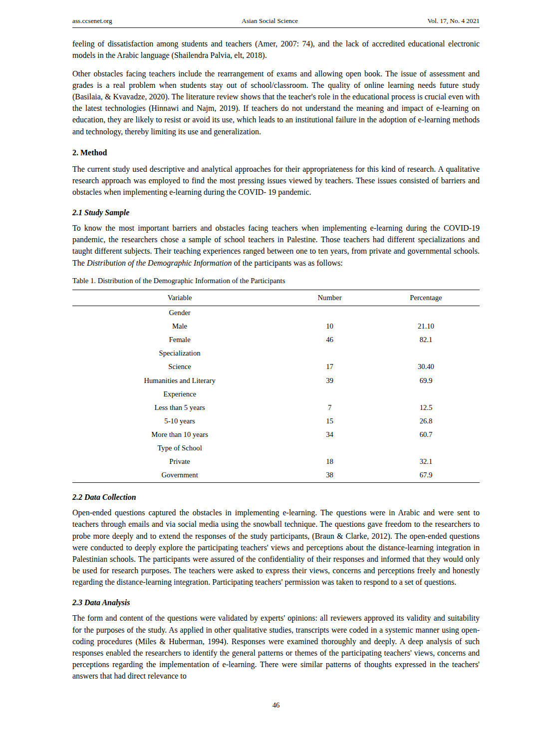ass.ccsenet.org Asian Social Science Vol. 17, No. 4 2021
feeling of dissatisfaction among students and teachers (Amer, 2007: 74), and the lack of accredited educational electronic models in the Arabic language (Shailendra Palvia, elt, 2018).
Other obstacles facing teachers include the rearrangement of exams and allowing open book. The issue of assessment and grades is a real problem when students stay out of school/classroom. The quality of online learning needs future study (Basilaia, & Kvavadze, 2020). The literature review shows that the teacher's role in the educational process is crucial even with the latest technologies (Hinnawi and Najm, 2019). If teachers do not understand the meaning and impact of e-learning on education, they are likely to resist or avoid its use, which leads to an institutional failure in the adoption of e-learning methods and technology, thereby limiting its use and generalization.
2. Method
The current study used descriptive and analytical approaches for their appropriateness for this kind of research. A qualitative research approach was employed to find the most pressing issues viewed by teachers. These issues consisted of barriers and obstacles when implementing e-learning during the COVID- 19 pandemic.
2.1 Study Sample
To know the most important barriers and obstacles facing teachers when implementing e-learning during the COVID-19 pandemic, the researchers chose a sample of school teachers in Palestine. Those teachers had different specializations and taught different subjects. Their teaching experiences ranged between one to ten years, from private and governmental schools. The Distribution of the Demographic Information of the participants was as follows:
Table 1. Distribution of the Demographic Information of the Participants
| Variable | Number | Percentage |
| --- | --- | --- |
| Gender | | |
| Male | 10 | 21.10 |
| Female | 46 | 82.1 |
| Specialization | | |
| Science | 17 | 30.40 |
| Humanities and Literary | 39 | 69.9 |
| Experience | | |
| Less than 5 years | 7 | 12.5 |
| 5-10 years | 15 | 26.8 |
| More than 10 years | 34 | 60.7 |
| Type of School | | |
| Private | 18 | 32.1 |
| Government | 38 | 67.9 |
2.2 Data Collection
Open-ended questions captured the obstacles in implementing e-learning. The questions were in Arabic and were sent to teachers through emails and via social media using the snowball technique. The questions gave freedom to the researchers to probe more deeply and to extend the responses of the study participants, (Braun & Clarke, 2012). The open-ended questions were conducted to deeply explore the participating teachers' views and perceptions about the distance-learning integration in Palestinian schools. The participants were assured of the confidentiality of their responses and informed that they would only be used for research purposes. The teachers were asked to express their views, concerns and perceptions freely and honestly regarding the distance-learning integration. Participating teachers' permission was taken to respond to a set of questions.
2.3 Data Analysis
The form and content of the questions were validated by experts' opinions: all reviewers approved its validity and suitability for the purposes of the study. As applied in other qualitative studies, transcripts were coded in a systemic manner using open-coding procedures (Miles & Huberman, 1994). Responses were examined thoroughly and deeply. A deep analysis of such responses enabled the researchers to identify the general patterns or themes of the participating teachers' views, concerns and perceptions regarding the implementation of e-learning. There were similar patterns of thoughts expressed in the teachers' answers that had direct relevance to
46